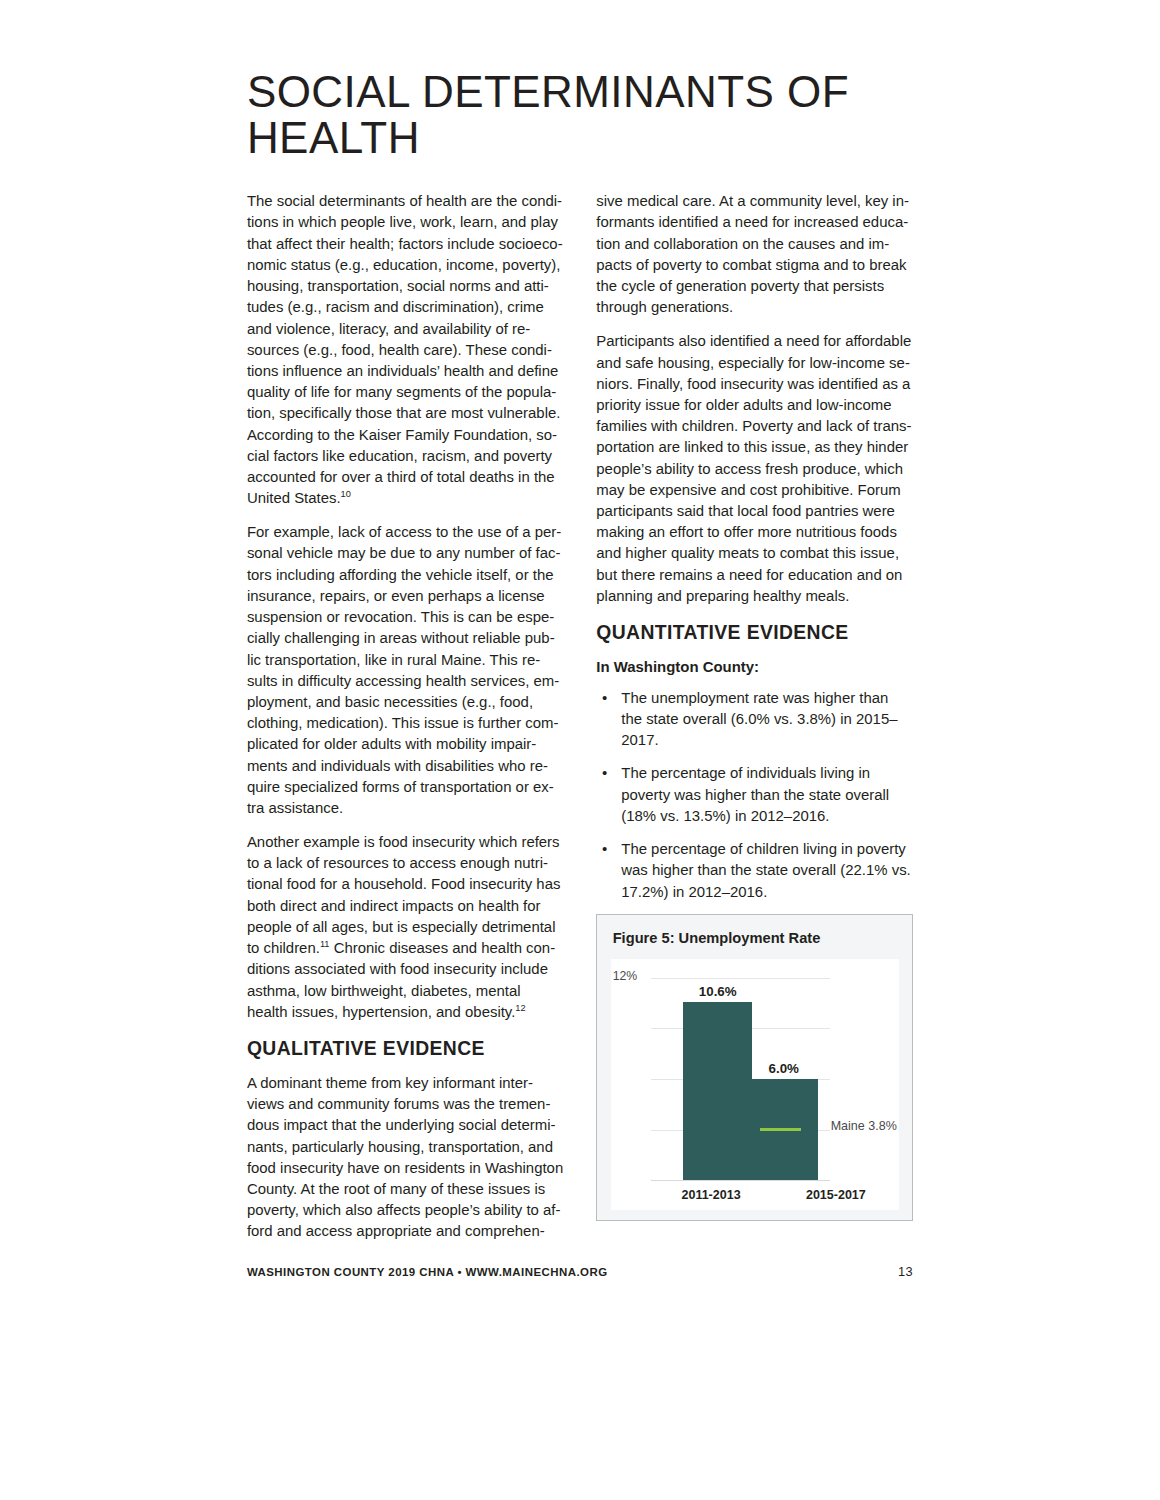Social Determinants of Health
The social determinants of health are the conditions in which people live, work, learn, and play that affect their health; factors include socioeconomic status (e.g., education, income, poverty), housing, transportation, social norms and attitudes (e.g., racism and discrimination), crime and violence, literacy, and availability of resources (e.g., food, health care). These conditions influence an individuals’ health and define quality of life for many segments of the population, specifically those that are most vulnerable. According to the Kaiser Family Foundation, social factors like education, racism, and poverty accounted for over a third of total deaths in the United States.10
For example, lack of access to the use of a personal vehicle may be due to any number of factors including affording the vehicle itself, or the insurance, repairs, or even perhaps a license suspension or revocation. This is can be especially challenging in areas without reliable public transportation, like in rural Maine. This results in difficulty accessing health services, employment, and basic necessities (e.g., food, clothing, medication). This issue is further complicated for older adults with mobility impairments and individuals with disabilities who require specialized forms of transportation or extra assistance.
Another example is food insecurity which refers to a lack of resources to access enough nutritional food for a household. Food insecurity has both direct and indirect impacts on health for people of all ages, but is especially detrimental to children.11 Chronic diseases and health conditions associated with food insecurity include asthma, low birthweight, diabetes, mental health issues, hypertension, and obesity.12
Qualitative Evidence
A dominant theme from key informant interviews and community forums was the tremendous impact that the underlying social determinants, particularly housing, transportation, and food insecurity have on residents in Washington County. At the root of many of these issues is poverty, which also affects people’s ability to afford and access appropriate and comprehensive medical care. At a community level, key informants identified a need for increased education and collaboration on the causes and impacts of poverty to combat stigma and to break the cycle of generation poverty that persists through generations.
Participants also identified a need for affordable and safe housing, especially for low-income seniors. Finally, food insecurity was identified as a priority issue for older adults and low-income families with children. Poverty and lack of transportation are linked to this issue, as they hinder people’s ability to access fresh produce, which may be expensive and cost prohibitive. Forum participants said that local food pantries were making an effort to offer more nutritious foods and higher quality meats to combat this issue, but there remains a need for education and on planning and preparing healthy meals.
Quantitative Evidence
In Washington County:
The unemployment rate was higher than the state overall (6.0% vs. 3.8%) in 2015–2017.
The percentage of individuals living in poverty was higher than the state overall (18% vs. 13.5%) in 2012–2016.
The percentage of children living in poverty was higher than the state overall (22.1% vs. 17.2%) in 2012–2016.
Figure 5: Unemployment Rate
12%
10.6%
6.0%
Maine 3.8%
2011-2013
2015-2017
WASHINGTON COUNTY 2019 CHNA • WWW.MAINECHNA.ORG
13